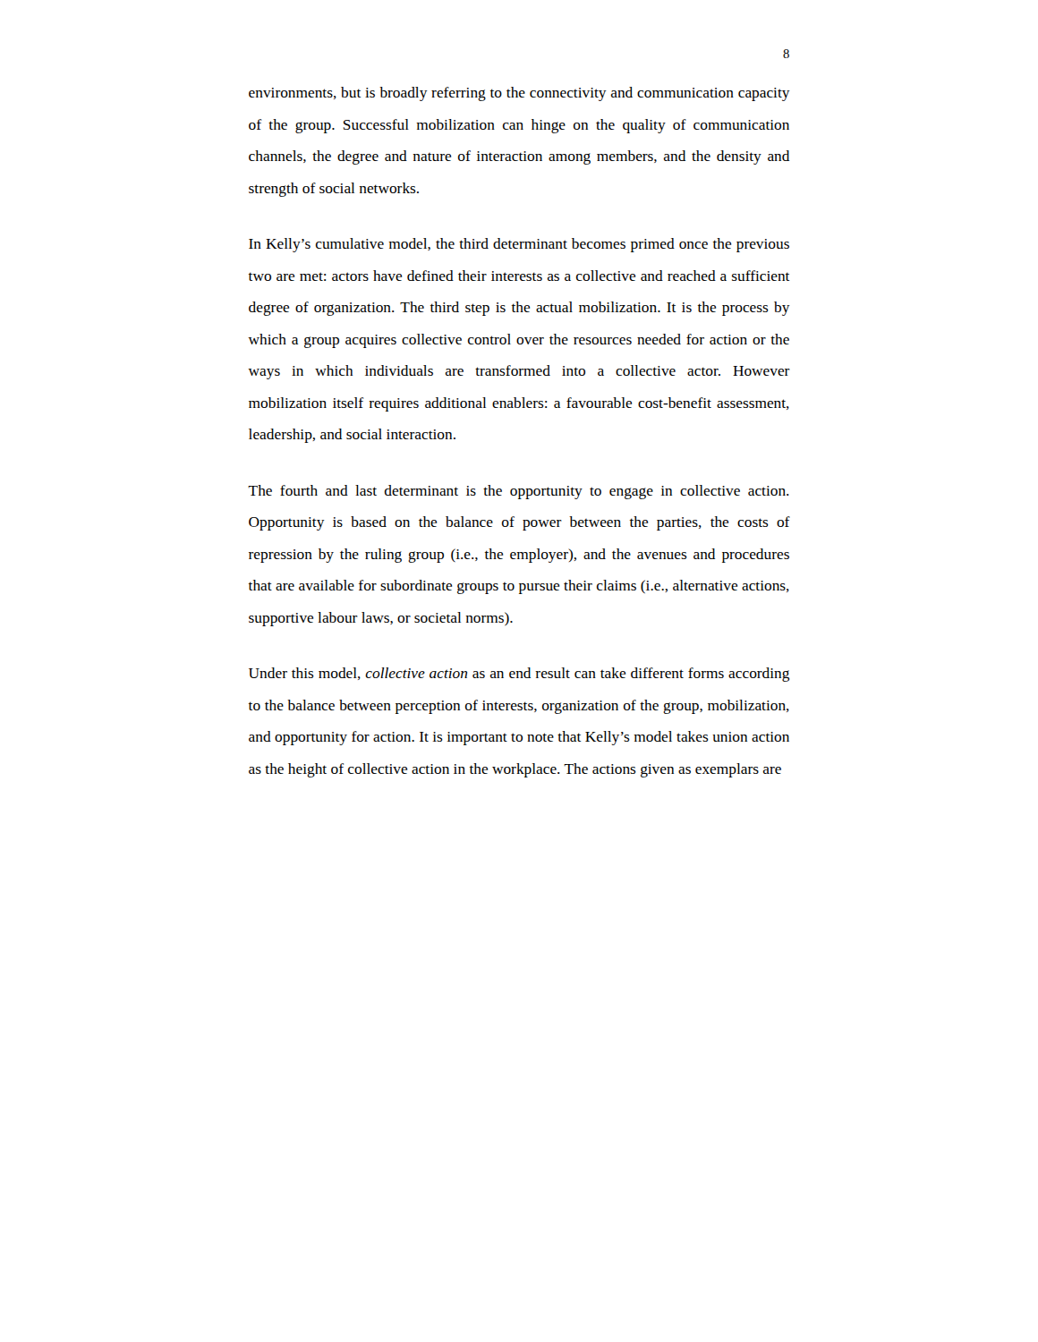8
environments, but is broadly referring to the connectivity and communication capacity of the group. Successful mobilization can hinge on the quality of communication channels, the degree and nature of interaction among members, and the density and strength of social networks.
In Kelly’s cumulative model, the third determinant becomes primed once the previous two are met: actors have defined their interests as a collective and reached a sufficient degree of organization. The third step is the actual mobilization. It is the process by which a group acquires collective control over the resources needed for action or the ways in which individuals are transformed into a collective actor. However mobilization itself requires additional enablers: a favourable cost-benefit assessment, leadership, and social interaction.
The fourth and last determinant is the opportunity to engage in collective action. Opportunity is based on the balance of power between the parties, the costs of repression by the ruling group (i.e., the employer), and the avenues and procedures that are available for subordinate groups to pursue their claims (i.e., alternative actions, supportive labour laws, or societal norms).
Under this model, collective action as an end result can take different forms according to the balance between perception of interests, organization of the group, mobilization, and opportunity for action. It is important to note that Kelly’s model takes union action as the height of collective action in the workplace. The actions given as exemplars are